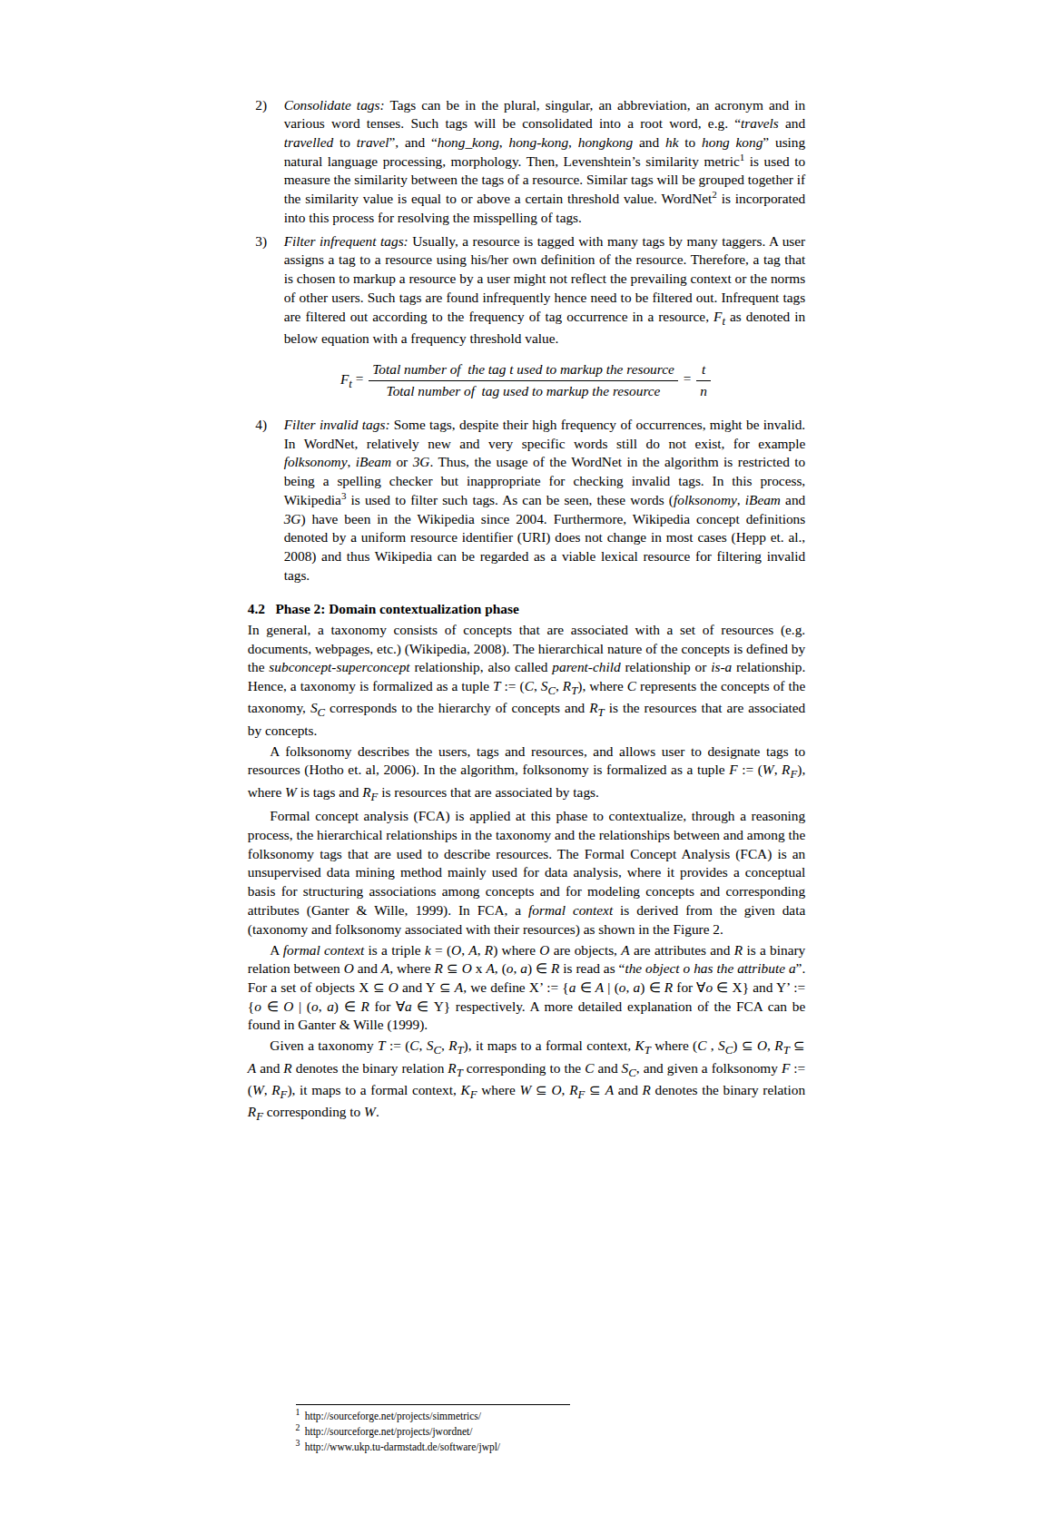2) Consolidate tags: Tags can be in the plural, singular, an abbreviation, an acronym and in various word tenses. Such tags will be consolidated into a root word, e.g. “travels and travelled to travel”, and “hong_kong, hong-kong, hongkong and hk to hong kong” using natural language processing, morphology. Then, Levenshtein’s similarity metric1 is used to measure the similarity between the tags of a resource. Similar tags will be grouped together if the similarity value is equal to or above a certain threshold value. WordNet2 is incorporated into this process for resolving the misspelling of tags.
3) Filter infrequent tags: Usually, a resource is tagged with many tags by many taggers. A user assigns a tag to a resource using his/her own definition of the resource. Therefore, a tag that is chosen to markup a resource by a user might not reflect the prevailing context or the norms of other users. Such tags are found infrequently hence need to be filtered out. Infrequent tags are filtered out according to the frequency of tag occurrence in a resource, Ft as denoted in below equation with a frequency threshold value.
Ft = Total number of the tag t used to markup the resource Total number of tag used to markup the resource = t n
4) Filter invalid tags: Some tags, despite their high frequency of occurrences, might be invalid. In WordNet, relatively new and very specific words still do not exist, for example folksonomy, iBeam or 3G. Thus, the usage of the WordNet in the algorithm is restricted to being a spelling checker but inappropriate for checking invalid tags. In this process, Wikipedia3 is used to filter such tags. As can be seen, these words (folksonomy, iBeam and 3G) have been in the Wikipedia since 2004. Furthermore, Wikipedia concept definitions denoted by a uniform resource identifier (URI) does not change in most cases (Hepp et. al., 2008) and thus Wikipedia can be regarded as a viable lexical resource for filtering invalid tags.
4.2 Phase 2: Domain contextualization phase
In general, a taxonomy consists of concepts that are associated with a set of resources (e.g. documents, webpages, etc.) (Wikipedia, 2008). The hierarchical nature of the concepts is defined by the subconcept-superconcept relationship, also called parent-child relationship or is-a relationship. Hence, a taxonomy is formalized as a tuple T := (C, SC, RT), where C represents the concepts of the taxonomy, SC corresponds to the hierarchy of concepts and RT is the resources that are associated by concepts.
A folksonomy describes the users, tags and resources, and allows user to designate tags to resources (Hotho et. al, 2006). In the algorithm, folksonomy is formalized as a tuple F := (W, RF), where W is tags and RF is resources that are associated by tags.
Formal concept analysis (FCA) is applied at this phase to contextualize, through a reasoning process, the hierarchical relationships in the taxonomy and the relationships between and among the folksonomy tags that are used to describe resources. The Formal Concept Analysis (FCA) is an unsupervised data mining method mainly used for data analysis, where it provides a conceptual basis for structuring associations among concepts and for modeling concepts and corresponding attributes (Ganter & Wille, 1999). In FCA, a formal context is derived from the given data (taxonomy and folksonomy associated with their resources) as shown in the Figure 2.
A formal context is a triple k = (O, A, R) where O are objects, A are attributes and R is a binary relation between O and A, where R ⊆ O x A, (o, a) ∈ R is read as “the object o has the attribute a”. For a set of objects X ⊆ O and Y ⊆ A, we define X’ := {a ∈ A | (o, a) ∈ R for ∀o ∈ X} and Y’ := {o ∈ O | (o, a) ∈ R for ∀a ∈ Y} respectively. A more detailed explanation of the FCA can be found in Ganter & Wille (1999).
Given a taxonomy T := (C, SC, RT), it maps to a formal context, KT where (C , SC) ⊆ O, RT ⊆ A and R denotes the binary relation RT corresponding to the C and SC, and given a folksonomy F := (W, RF), it maps to a formal context, KF where W ⊆ O, RF ⊆ A and R denotes the binary relation RF corresponding to W.
1 http://sourceforge.net/projects/simmetrics/
2 http://sourceforge.net/projects/jwordnet/
3 http://www.ukp.tu-darmstadt.de/software/jwpl/